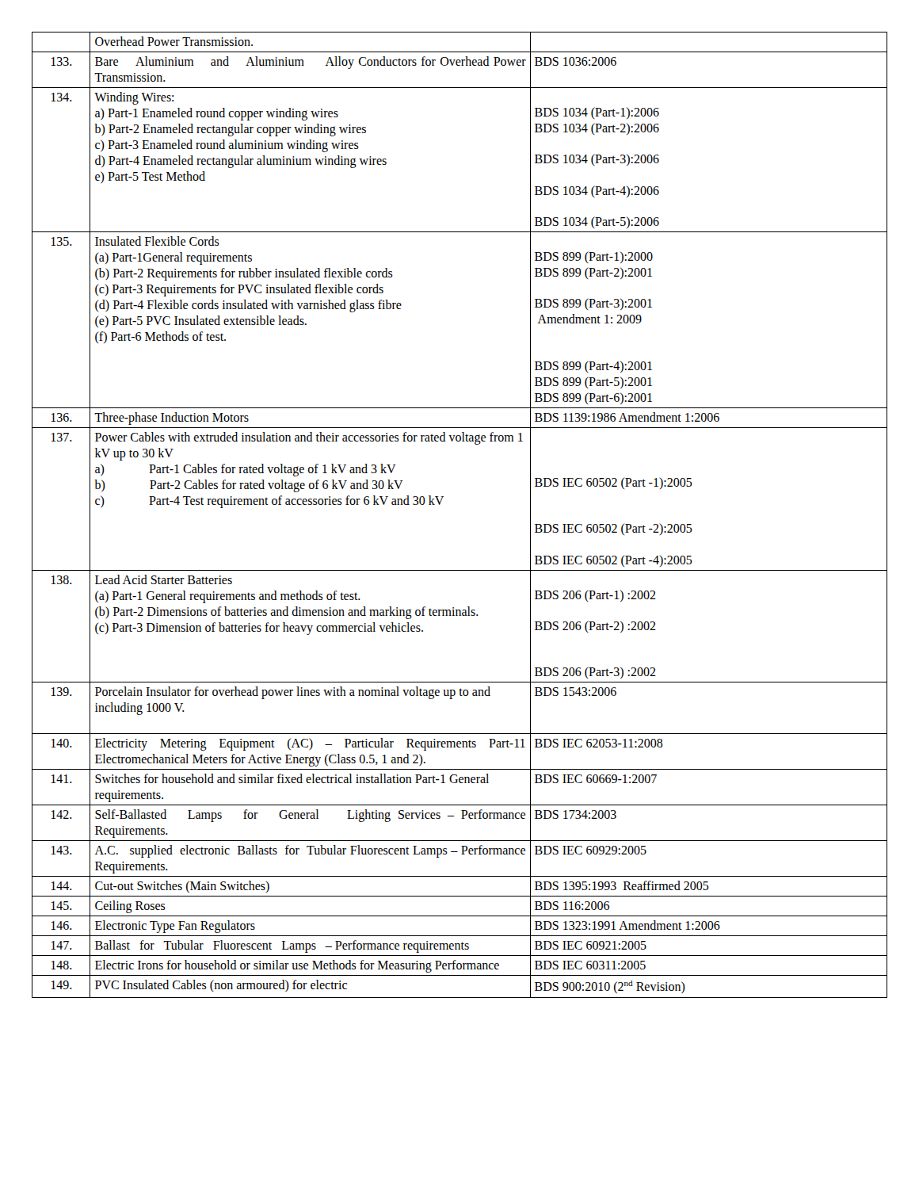| | Overhead Power Transmission. | |
| 133. | Bare Aluminium and Aluminium Alloy Conductors for Overhead Power Transmission. | BDS 1036:2006 |
| 134. | Winding Wires: a) Part-1 Enameled round copper winding wires b) Part-2 Enameled rectangular copper winding wires c) Part-3 Enameled round aluminium winding wires d) Part-4 Enameled rectangular aluminium winding wires e) Part-5 Test Method | BDS 1034 (Part-1):2006 BDS 1034 (Part-2):2006 BDS 1034 (Part-3):2006 BDS 1034 (Part-4):2006 BDS 1034 (Part-5):2006 |
| 135. | Insulated Flexible Cords (a) Part-1General requirements (b) Part-2 Requirements for rubber insulated flexible cords (c) Part-3 Requirements for PVC insulated flexible cords (d) Part-4 Flexible cords insulated with varnished glass fibre (e) Part-5 PVC Insulated extensible leads. (f) Part-6 Methods of test. | BDS 899 (Part-1):2000 BDS 899 (Part-2):2001 BDS 899 (Part-3):2001 Amendment 1: 2009 BDS 899 (Part-4):2001 BDS 899 (Part-5):2001 BDS 899 (Part-6):2001 |
| 136. | Three-phase Induction Motors | BDS 1139:1986 Amendment 1:2006 |
| 137. | Power Cables with extruded insulation and their accessories for rated voltage from 1 kV up to 30 kV a) Part-1 Cables for rated voltage of 1 kV and 3 kV b) Part-2 Cables for rated voltage of 6 kV and 30 kV c) Part-4 Test requirement of accessories for 6 kV and 30 kV | BDS IEC 60502 (Part -1):2005 BDS IEC 60502 (Part -2):2005 BDS IEC 60502 (Part -4):2005 |
| 138. | Lead Acid Starter Batteries (a) Part-1 General requirements and methods of test. (b) Part-2 Dimensions of batteries and dimension and marking of terminals. (c) Part-3 Dimension of batteries for heavy commercial vehicles. | BDS 206 (Part-1) :2002 BDS 206 (Part-2) :2002 BDS 206 (Part-3) :2002 |
| 139. | Porcelain Insulator for overhead power lines with a nominal voltage up to and including 1000 V. | BDS 1543:2006 |
| 140. | Electricity Metering Equipment (AC) – Particular Requirements Part-11 Electromechanical Meters for Active Energy (Class 0.5, 1 and 2). | BDS IEC 62053-11:2008 |
| 141. | Switches for household and similar fixed electrical installation Part-1 General requirements. | BDS IEC 60669-1:2007 |
| 142. | Self-Ballasted Lamps for General Lighting Services – Performance Requirements. | BDS 1734:2003 |
| 143. | A.C. supplied electronic Ballasts for Tubular Fluorescent Lamps – Performance Requirements. | BDS IEC 60929:2005 |
| 144. | Cut-out Switches (Main Switches) | BDS 1395:1993 Reaffirmed 2005 |
| 145. | Ceiling Roses | BDS 116:2006 |
| 146. | Electronic Type Fan Regulators | BDS 1323:1991 Amendment 1:2006 |
| 147. | Ballast for Tubular Fluorescent Lamps – Performance requirements | BDS IEC 60921:2005 |
| 148. | Electric Irons for household or similar use Methods for Measuring Performance | BDS IEC 60311:2005 |
| 149. | PVC Insulated Cables (non armoured) for electric | BDS 900:2010 (2 nd Revision) |